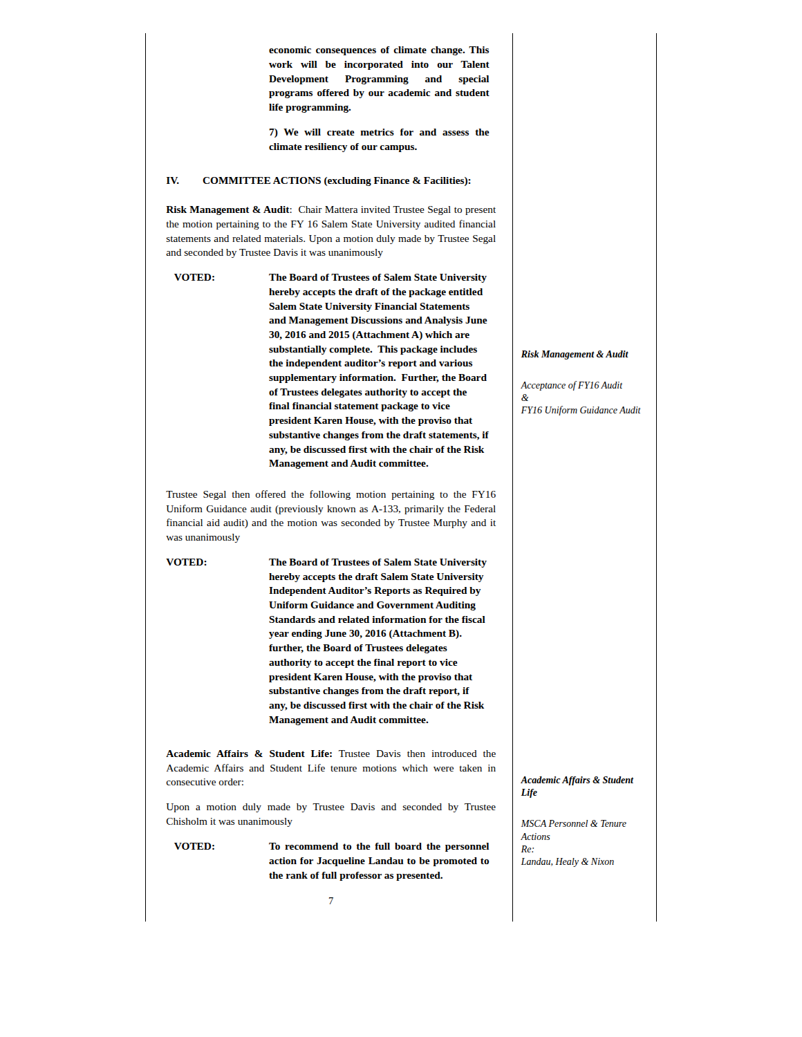economic consequences of climate change. This work will be incorporated into our Talent Development Programming and special programs offered by our academic and student life programming.
7) We will create metrics for and assess the climate resiliency of our campus.
IV. COMMITTEE ACTIONS (excluding Finance & Facilities):
Risk Management & Audit: Chair Mattera invited Trustee Segal to present the motion pertaining to the FY 16 Salem State University audited financial statements and related materials. Upon a motion duly made by Trustee Segal and seconded by Trustee Davis it was unanimously
VOTED:
The Board of Trustees of Salem State University hereby accepts the draft of the package entitled Salem State University Financial Statements and Management Discussions and Analysis June 30, 2016 and 2015 (Attachment A) which are substantially complete. This package includes the independent auditor’s report and various supplementary information. Further, the Board of Trustees delegates authority to accept the final financial statement package to vice president Karen House, with the proviso that substantive changes from the draft statements, if any, be discussed first with the chair of the Risk Management and Audit committee.
Trustee Segal then offered the following motion pertaining to the FY16 Uniform Guidance audit (previously known as A-133, primarily the Federal financial aid audit) and the motion was seconded by Trustee Murphy and it was unanimously
VOTED:
The Board of Trustees of Salem State University hereby accepts the draft Salem State University Independent Auditor’s Reports as Required by Uniform Guidance and Government Auditing Standards and related information for the fiscal year ending June 30, 2016 (Attachment B). further, the Board of Trustees delegates authority to accept the final report to vice president Karen House, with the proviso that substantive changes from the draft report, if any, be discussed first with the chair of the Risk Management and Audit committee.
Academic Affairs & Student Life: Trustee Davis then introduced the Academic Affairs and Student Life tenure motions which were taken in consecutive order:
Upon a motion duly made by Trustee Davis and seconded by Trustee Chisholm it was unanimously
VOTED:
To recommend to the full board the personnel action for Jacqueline Landau to be promoted to the rank of full professor as presented.
7
Risk Management & Audit
Acceptance of FY16 Audit
&
FY16 Uniform Guidance Audit
Academic Affairs & Student Life
MSCA Personnel & Tenure Actions
Re:
Landau, Healy & Nixon